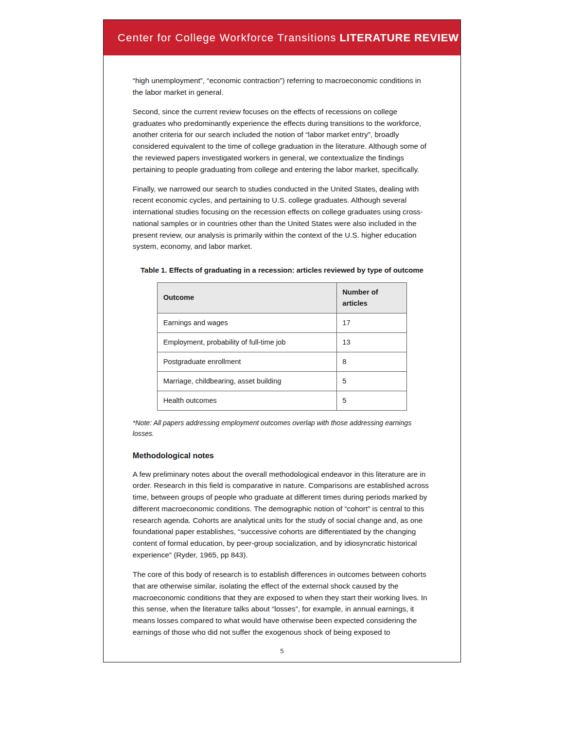Center for College Workforce Transitions LITERATURE REVIEW #4
“high unemployment”, “economic contraction”) referring to macroeconomic conditions in the labor market in general.
Second, since the current review focuses on the effects of recessions on college graduates who predominantly experience the effects during transitions to the workforce, another criteria for our search included the notion of “labor market entry”, broadly considered equivalent to the time of college graduation in the literature. Although some of the reviewed papers investigated workers in general, we contextualize the findings pertaining to people graduating from college and entering the labor market, specifically.
Finally, we narrowed our search to studies conducted in the United States, dealing with recent economic cycles, and pertaining to U.S. college graduates. Although several international studies focusing on the recession effects on college graduates using cross-national samples or in countries other than the United States were also included in the present review, our analysis is primarily within the context of the U.S. higher education system, economy, and labor market.
Table 1. Effects of graduating in a recession: articles reviewed by type of outcome
| Outcome | Number of articles |
| --- | --- |
| Earnings and wages | 17 |
| Employment, probability of full-time job | 13 |
| Postgraduate enrollment | 8 |
| Marriage, childbearing, asset building | 5 |
| Health outcomes | 5 |
*Note: All papers addressing employment outcomes overlap with those addressing earnings losses.
Methodological notes
A few preliminary notes about the overall methodological endeavor in this literature are in order. Research in this field is comparative in nature. Comparisons are established across time, between groups of people who graduate at different times during periods marked by different macroeconomic conditions. The demographic notion of “cohort” is central to this research agenda. Cohorts are analytical units for the study of social change and, as one foundational paper establishes, “successive cohorts are differentiated by the changing content of formal education, by peer-group socialization, and by idiosyncratic historical experience” (Ryder, 1965, pp 843).
The core of this body of research is to establish differences in outcomes between cohorts that are otherwise similar, isolating the effect of the external shock caused by the macroeconomic conditions that they are exposed to when they start their working lives. In this sense, when the literature talks about “losses”, for example, in annual earnings, it means losses compared to what would have otherwise been expected considering the earnings of those who did not suffer the exogenous shock of being exposed to
5